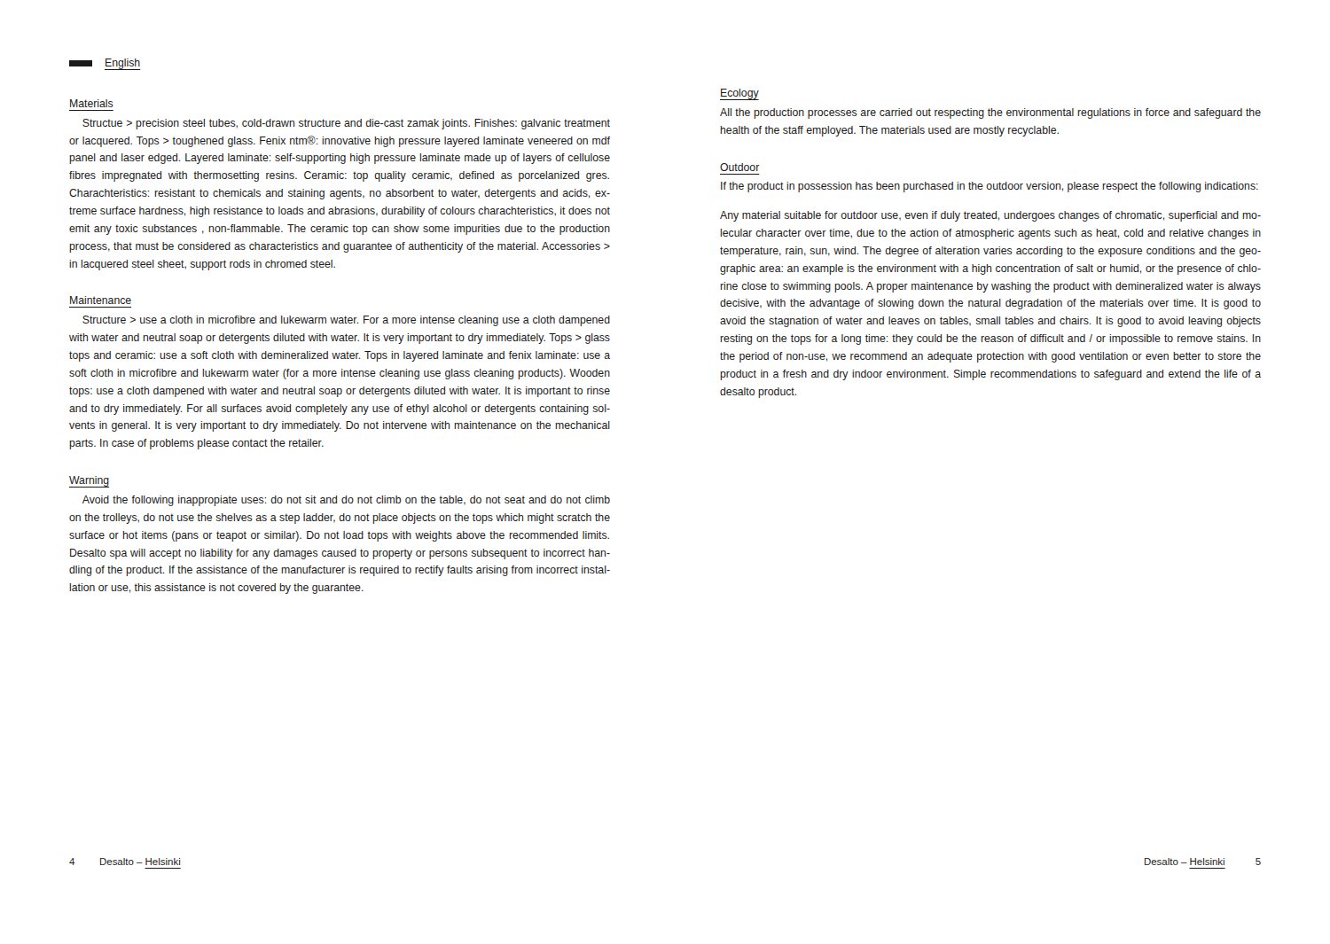English
Materials
Structue > precision steel tubes, cold-drawn structure and die-cast zamak joints. Finishes: galvanic treatment or lacquered. Tops > toughened glass. Fenix ntm®: innovative high pressure layered laminate veneered on mdf panel and laser edged. Layered laminate: self-supporting high pressure laminate made up of layers of cellulose fibres impregnated with thermosetting resins. Ceramic: top quality ceramic, defined as porcelanized gres. Charachteristics: resistant to chemicals and staining agents, no absorbent to water, detergents and acids, extreme surface hardness, high resistance to loads and abrasions, durability of colours charachteristics, it does not emit any toxic substances , non-flammable. The ceramic top can show some impurities due to the production process, that must be considered as characteristics and guarantee of authenticity of the material. Accessories > in lacquered steel sheet, support rods in chromed steel.
Maintenance
Structure > use a cloth in microfibre and lukewarm water. For a more intense cleaning use a cloth dampened with water and neutral soap or detergents diluted with water. It is very important to dry immediately. Tops > glass tops and ceramic: use a soft cloth with demineralized water. Tops in layered laminate and fenix laminate: use a soft cloth in microfibre and lukewarm water (for a more intense cleaning use glass cleaning products). Wooden tops: use a cloth dampened with water and neutral soap or detergents diluted with water. It is important to rinse and to dry immediately. For all surfaces avoid completely any use of ethyl alcohol or detergents containing solvents in general. It is very important to dry immediately. Do not intervene with maintenance on the mechanical parts. In case of problems please contact the retailer.
Warning
Avoid the following inappropiate uses: do not sit and do not climb on the table, do not seat and do not climb on the trolleys, do not use the shelves as a step ladder, do not place objects on the tops which might scratch the surface or hot items (pans or teapot or similar). Do not load tops with weights above the recommended limits. Desalto spa will accept no liability for any damages caused to property or persons subsequent to incorrect handling of the product. If the assistance of the manufacturer is required to rectify faults arising from incorrect installation or use, this assistance is not covered by the guarantee.
4 Desalto – Helsinki
Ecology
All the production processes are carried out respecting the environmental regulations in force and safeguard the health of the staff employed. The materials used are mostly recyclable.
Outdoor
If the product in possession has been purchased in the outdoor version, please respect the following indications:
Any material suitable for outdoor use, even if duly treated, undergoes changes of chromatic, superficial and molecular character over time, due to the action of atmospheric agents such as heat, cold and relative changes in temperature, rain, sun, wind. The degree of alteration varies according to the exposure conditions and the geographic area: an example is the environment with a high concentration of salt or humid, or the presence of chlorine close to swimming pools. A proper maintenance by washing the product with demineralized water is always decisive, with the advantage of slowing down the natural degradation of the materials over time. It is good to avoid the stagnation of water and leaves on tables, small tables and chairs. It is good to avoid leaving objects resting on the tops for a long time: they could be the reason of difficult and / or impossible to remove stains. In the period of non-use, we recommend an adequate protection with good ventilation or even better to store the product in a fresh and dry indoor environment. Simple recommendations to safeguard and extend the life of a desalto product.
Desalto – Helsinki 5